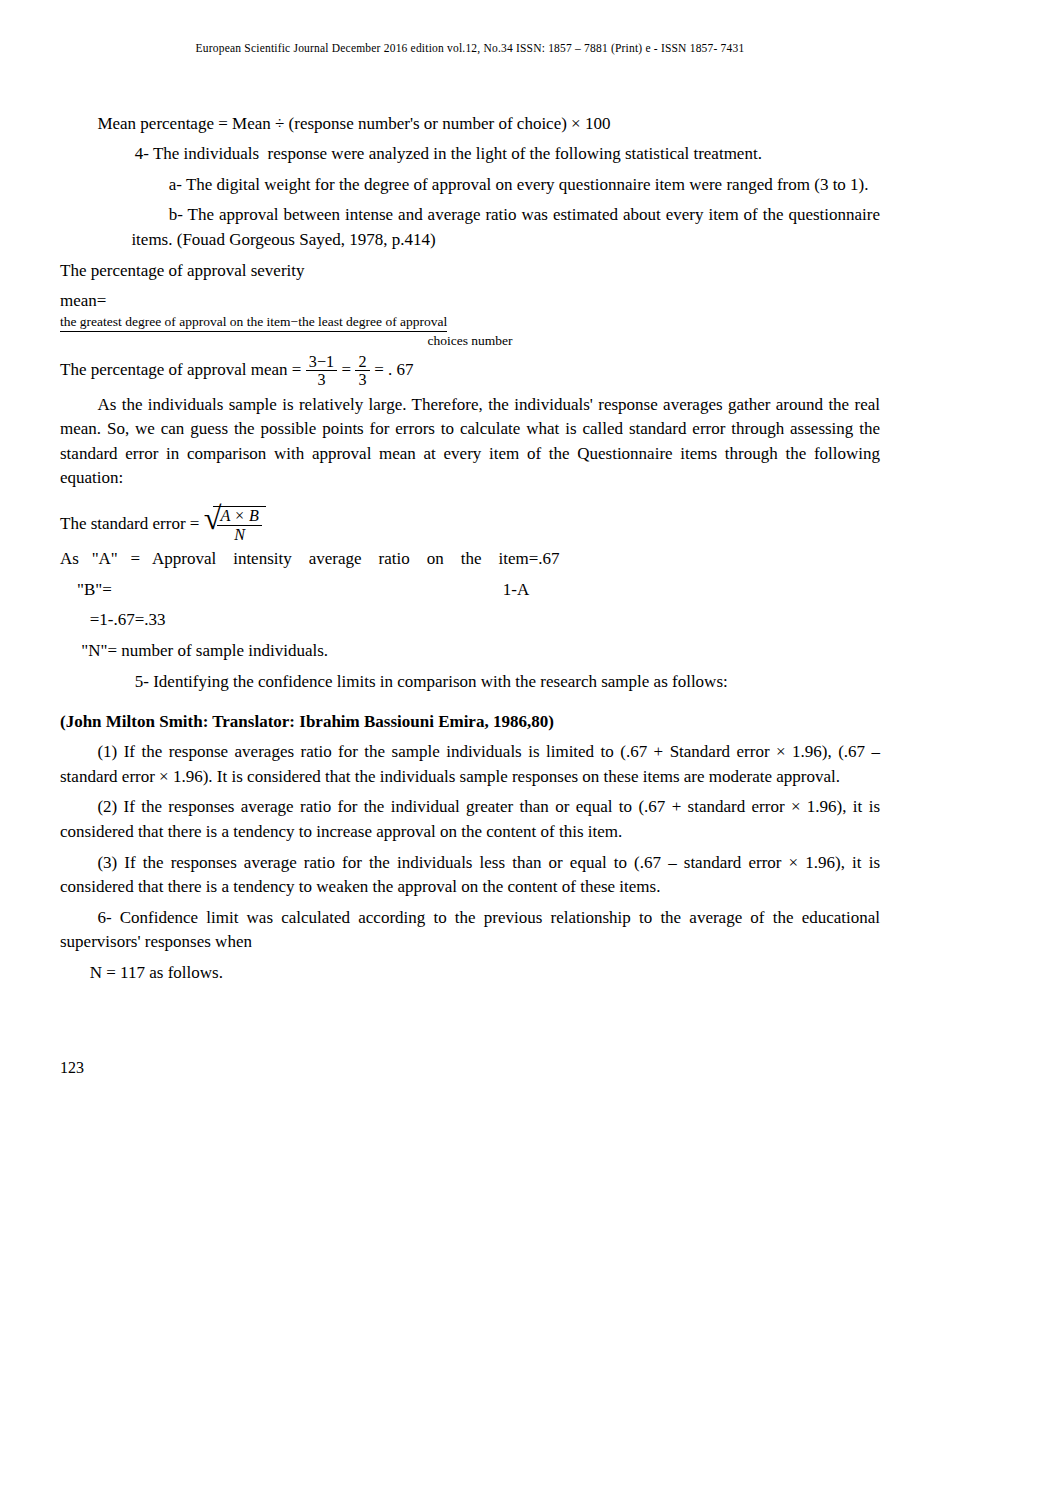European Scientific Journal December 2016 edition vol.12, No.34 ISSN: 1857 – 7881 (Print) e - ISSN 1857- 7431
Mean percentage = Mean ÷ (response number's or number of choice) × 100
4- The individuals response were analyzed in the light of the following statistical treatment.
a- The digital weight for the degree of approval on every questionnaire item were ranged from (3 to 1).
b- The approval between intense and average ratio was estimated about every item of the questionnaire items. (Fouad Gorgeous Sayed, 1978, p.414)
The percentage of approval severity
mean=
the greatest degree of approval on the item−the least degree of approval choices number
The percentage of approval mean = 3−13 = 23 = . 67
As the individuals sample is relatively large. Therefore, the individuals' response averages gather around the real mean. So, we can guess the possible points for errors to calculate what is called standard error through assessing the standard error in comparison with approval mean at every item of the Questionnaire items through the following equation:
The standard error = A × B N
As "A" = Approval intensity average ratio on the item=.67
"B"= 1-A
=1-.67=.33
"N"= number of sample individuals.
5- Identifying the confidence limits in comparison with the research sample as follows:
(John Milton Smith: Translator: Ibrahim Bassiouni Emira, 1986,80)
(1) If the response averages ratio for the sample individuals is limited to (.67 + Standard error × 1.96), (.67 – standard error × 1.96). It is considered that the individuals sample responses on these items are moderate approval.
(2) If the responses average ratio for the individual greater than or equal to (.67 + standard error × 1.96), it is considered that there is a tendency to increase approval on the content of this item.
(3) If the responses average ratio for the individuals less than or equal to (.67 – standard error × 1.96), it is considered that there is a tendency to weaken the approval on the content of these items.
6- Confidence limit was calculated according to the previous relationship to the average of the educational supervisors' responses when
N = 117 as follows.
123